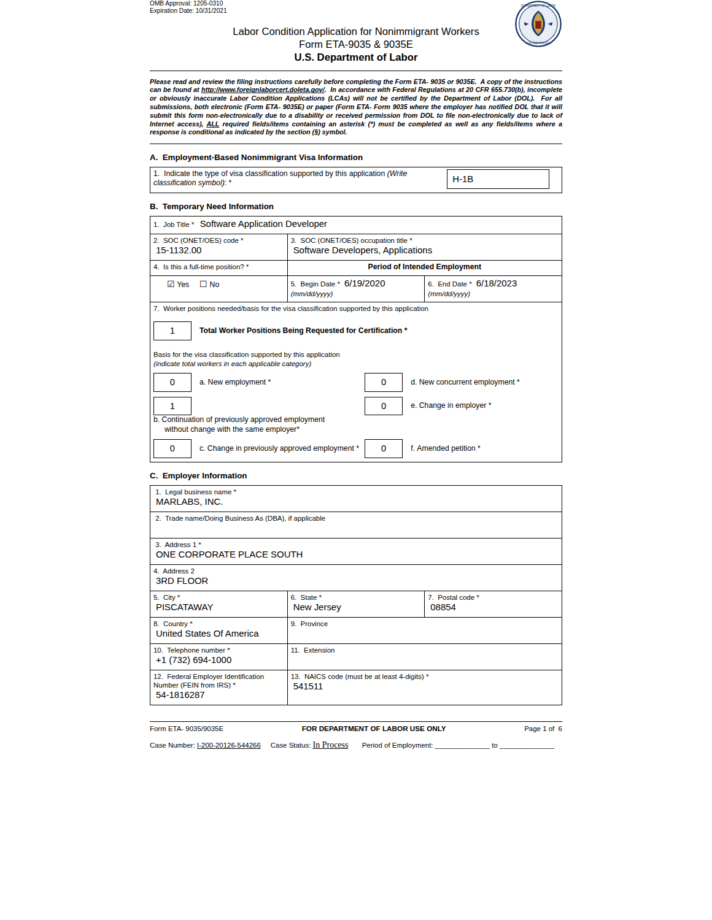OMB Approval: 1205-0310
Expiration Date: 10/31/2021
DEPARTMENT OF LABOR UNITED STATES
Labor Condition Application for Nonimmigrant Workers
Form ETA-9035 & 9035E
U.S. Department of Labor
Please read and review the filing instructions carefully before completing the Form ETA- 9035 or 9035E. A copy of the instructions can be found at http://www.foreignlaborcert.doleta.gov/. In accordance with Federal Regulations at 20 CFR 655.730(b), incomplete or obviously inaccurate Labor Condition Applications (LCAs) will not be certified by the Department of Labor (DOL). For all submissions, both electronic (Form ETA- 9035E) or paper (Form ETA- Form 9035 where the employer has notified DOL that it will submit this form non-electronically due to a disability or received permission from DOL to file non-electronically due to lack of Internet access), ALL required fields/items containing an asterisk (*) must be completed as well as any fields/items where a response is conditional as indicated by the section (§) symbol.
A. Employment-Based Nonimmigrant Visa Information
| 1. Indicate the type of visa classification supported by this application (Write classification symbol) : * | H-1B |
B. Temporary Need Information
| 1. Job Title * Software Application Developer |
| 2. SOC (ONET/OES) code * 15-1132.00 | 3. SOC (ONET/OES) occupation title * Software Developers, Applications |
| 4. Is this a full-time position? * | Period of Intended Employment |
| Yes No | 5. Begin Date * 6/19/2020 (mm/dd/yyyy) | 6. End Date * 6/18/2023 (mm/dd/yyyy) |
| 7. Worker positions needed/basis for the visa classification supported by this application 1 Total Worker Positions Being Requested for Certification * Basis for the visa classification supported by this application (indicate total workers in each applicable category) 0 a. New employment * 0 d. New concurrent employment * 1 b. Continuation of previously approved employment without change with the same employer* 0 e. Change in employer * 0 c. Change in previously approved employment * 0 f. Amended petition * |
C. Employer Information
| 1. Legal business name * MARLABS, INC. |
| 2. Trade name/Doing Business As (DBA), if applicable |
| 3. Address 1 * ONE CORPORATE PLACE SOUTH |
| 4. Address 2 3RD FLOOR |
| 5. City * PISCATAWAY | 6. State * New Jersey | 7. Postal code * 08854 |
| 8. Country * United States Of America | 9. Province |
| 10. Telephone number * +1 (732) 694-1000 | 11. Extension |
| 12. Federal Employer Identification Number (FEIN from IRS) * 54-1816287 | 13. NAICS code (must be at least 4-digits) * 541511 |
Form ETA- 9035/9035E
FOR DEPARTMENT OF LABOR USE ONLY
Page 1 of 6
Case Number: I-200-20126-544266 Case Status: In Process Period of Employment: _____________ to _____________